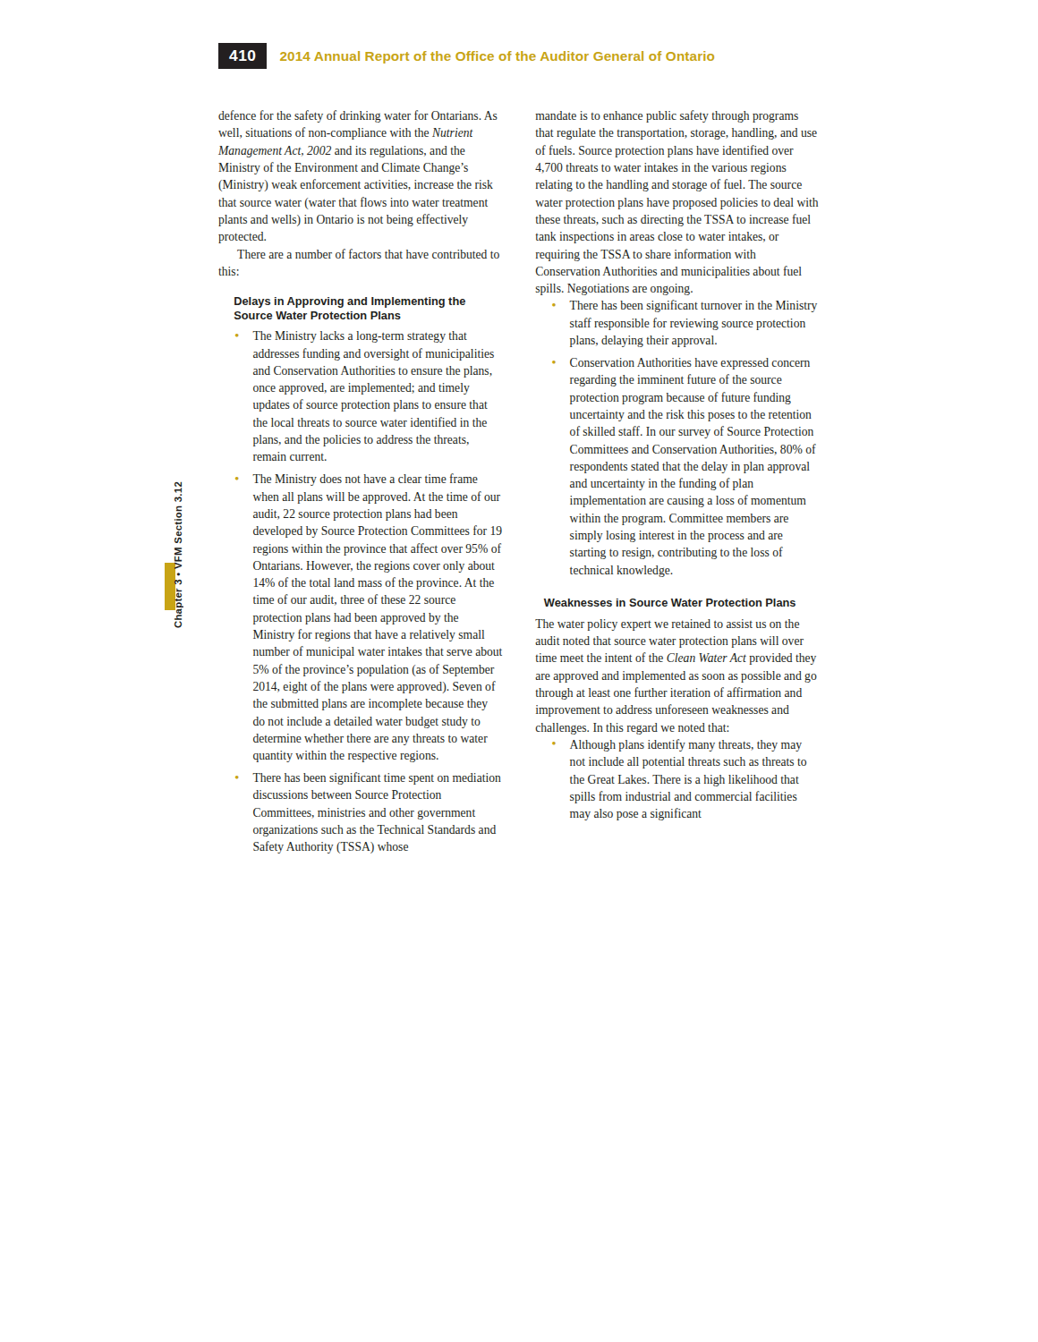410
2014 Annual Report of the Office of the Auditor General of Ontario
Chapter 3 • VFM Section 3.12
defence for the safety of drinking water for Ontarians. As well, situations of non-compliance with the Nutrient Management Act, 2002 and its regulations, and the Ministry of the Environment and Climate Change’s (Ministry) weak enforcement activities, increase the risk that source water (water that flows into water treatment plants and wells) in Ontario is not being effectively protected.
There are a number of factors that have contributed to this:
Delays in Approving and Implementing the Source Water Protection Plans
The Ministry lacks a long-term strategy that addresses funding and oversight of municipalities and Conservation Authorities to ensure the plans, once approved, are implemented; and timely updates of source protection plans to ensure that the local threats to source water identified in the plans, and the policies to address the threats, remain current.
The Ministry does not have a clear time frame when all plans will be approved. At the time of our audit, 22 source protection plans had been developed by Source Protection Committees for 19 regions within the province that affect over 95% of Ontarians. However, the regions cover only about 14% of the total land mass of the province. At the time of our audit, three of these 22 source protection plans had been approved by the Ministry for regions that have a relatively small number of municipal water intakes that serve about 5% of the province’s population (as of September 2014, eight of the plans were approved). Seven of the submitted plans are incomplete because they do not include a detailed water budget study to determine whether there are any threats to water quantity within the respective regions.
There has been significant time spent on mediation discussions between Source Protection Committees, ministries and other government organizations such as the Technical Standards and Safety Authority (TSSA) whose
mandate is to enhance public safety through programs that regulate the transportation, storage, handling, and use of fuels. Source protection plans have identified over 4,700 threats to water intakes in the various regions relating to the handling and storage of fuel. The source water protection plans have proposed policies to deal with these threats, such as directing the TSSA to increase fuel tank inspections in areas close to water intakes, or requiring the TSSA to share information with Conservation Authorities and municipalities about fuel spills. Negotiations are ongoing.
There has been significant turnover in the Ministry staff responsible for reviewing source protection plans, delaying their approval.
Conservation Authorities have expressed concern regarding the imminent future of the source protection program because of future funding uncertainty and the risk this poses to the retention of skilled staff. In our survey of Source Protection Committees and Conservation Authorities, 80% of respondents stated that the delay in plan approval and uncertainty in the funding of plan implementation are causing a loss of momentum within the program. Committee members are simply losing interest in the process and are starting to resign, contributing to the loss of technical knowledge.
Weaknesses in Source Water Protection Plans
The water policy expert we retained to assist us on the audit noted that source water protection plans will over time meet the intent of the Clean Water Act provided they are approved and implemented as soon as possible and go through at least one further iteration of affirmation and improvement to address unforeseen weaknesses and challenges. In this regard we noted that:
Although plans identify many threats, they may not include all potential threats such as threats to the Great Lakes. There is a high likelihood that spills from industrial and commercial facilities may also pose a significant